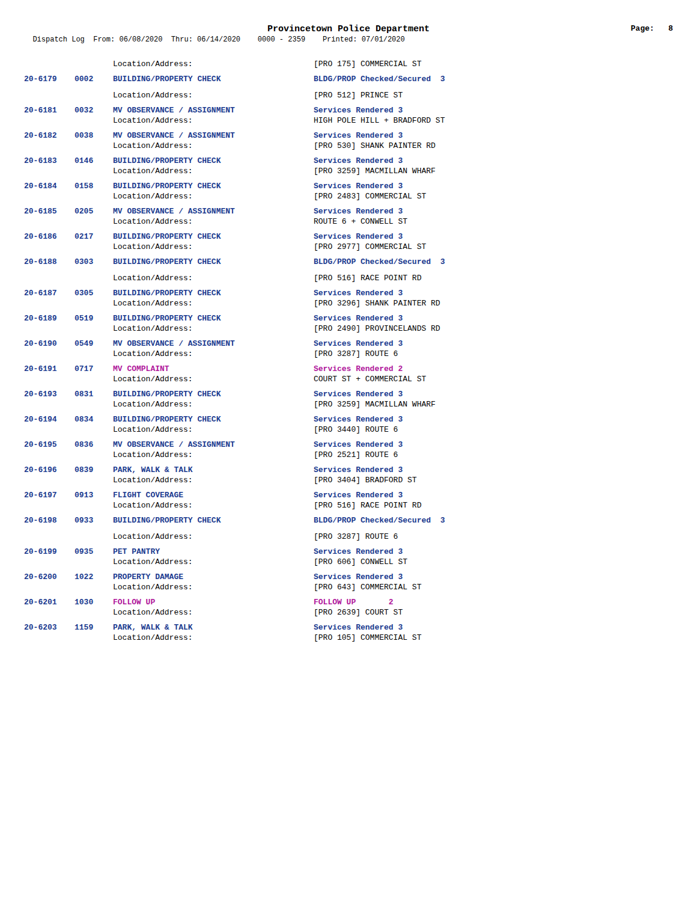Provincetown Police Department Page: 8
Dispatch Log From: 06/08/2020 Thru: 06/14/2020 0000 - 2359 Printed: 07/01/2020
| | | Location/Address: | [PRO 175] COMMERCIAL ST |
| 20-6179 | 0002 | BUILDING/PROPERTY CHECK | BLDG/PROP Checked/Secured 3 |
| | | Location/Address: | [PRO 512] PRINCE ST |
| 20-6181 | 0032 | MV OBSERVANCE / ASSIGNMENT | Services Rendered 3 |
| | | Location/Address: | HIGH POLE HILL + BRADFORD ST |
| 20-6182 | 0038 | MV OBSERVANCE / ASSIGNMENT | Services Rendered 3 |
| | | Location/Address: | [PRO 530] SHANK PAINTER RD |
| 20-6183 | 0146 | BUILDING/PROPERTY CHECK | Services Rendered 3 |
| | | Location/Address: | [PRO 3259] MACMILLAN WHARF |
| 20-6184 | 0158 | BUILDING/PROPERTY CHECK | Services Rendered 3 |
| | | Location/Address: | [PRO 2483] COMMERCIAL ST |
| 20-6185 | 0205 | MV OBSERVANCE / ASSIGNMENT | Services Rendered 3 |
| | | Location/Address: | ROUTE 6 + CONWELL ST |
| 20-6186 | 0217 | BUILDING/PROPERTY CHECK | Services Rendered 3 |
| | | Location/Address: | [PRO 2977] COMMERCIAL ST |
| 20-6188 | 0303 | BUILDING/PROPERTY CHECK | BLDG/PROP Checked/Secured 3 |
| | | Location/Address: | [PRO 516] RACE POINT RD |
| 20-6187 | 0305 | BUILDING/PROPERTY CHECK | Services Rendered 3 |
| | | Location/Address: | [PRO 3296] SHANK PAINTER RD |
| 20-6189 | 0519 | BUILDING/PROPERTY CHECK | Services Rendered 3 |
| | | Location/Address: | [PRO 2490] PROVINCELANDS RD |
| 20-6190 | 0549 | MV OBSERVANCE / ASSIGNMENT | Services Rendered 3 |
| | | Location/Address: | [PRO 3287] ROUTE 6 |
| 20-6191 | 0717 | MV COMPLAINT | Services Rendered 2 |
| | | Location/Address: | COURT ST + COMMERCIAL ST |
| 20-6193 | 0831 | BUILDING/PROPERTY CHECK | Services Rendered 3 |
| | | Location/Address: | [PRO 3259] MACMILLAN WHARF |
| 20-6194 | 0834 | BUILDING/PROPERTY CHECK | Services Rendered 3 |
| | | Location/Address: | [PRO 3440] ROUTE 6 |
| 20-6195 | 0836 | MV OBSERVANCE / ASSIGNMENT | Services Rendered 3 |
| | | Location/Address: | [PRO 2521] ROUTE 6 |
| 20-6196 | 0839 | PARK, WALK & TALK | Services Rendered 3 |
| | | Location/Address: | [PRO 3404] BRADFORD ST |
| 20-6197 | 0913 | FLIGHT COVERAGE | Services Rendered 3 |
| | | Location/Address: | [PRO 516] RACE POINT RD |
| 20-6198 | 0933 | BUILDING/PROPERTY CHECK | BLDG/PROP Checked/Secured 3 |
| | | Location/Address: | [PRO 3287] ROUTE 6 |
| 20-6199 | 0935 | PET PANTRY | Services Rendered 3 |
| | | Location/Address: | [PRO 606] CONWELL ST |
| 20-6200 | 1022 | PROPERTY DAMAGE | Services Rendered 3 |
| | | Location/Address: | [PRO 643] COMMERCIAL ST |
| 20-6201 | 1030 | FOLLOW UP | FOLLOW UP 2 |
| | | Location/Address: | [PRO 2639] COURT ST |
| 20-6203 | 1159 | PARK, WALK & TALK | Services Rendered 3 |
| | | Location/Address: | [PRO 105] COMMERCIAL ST |